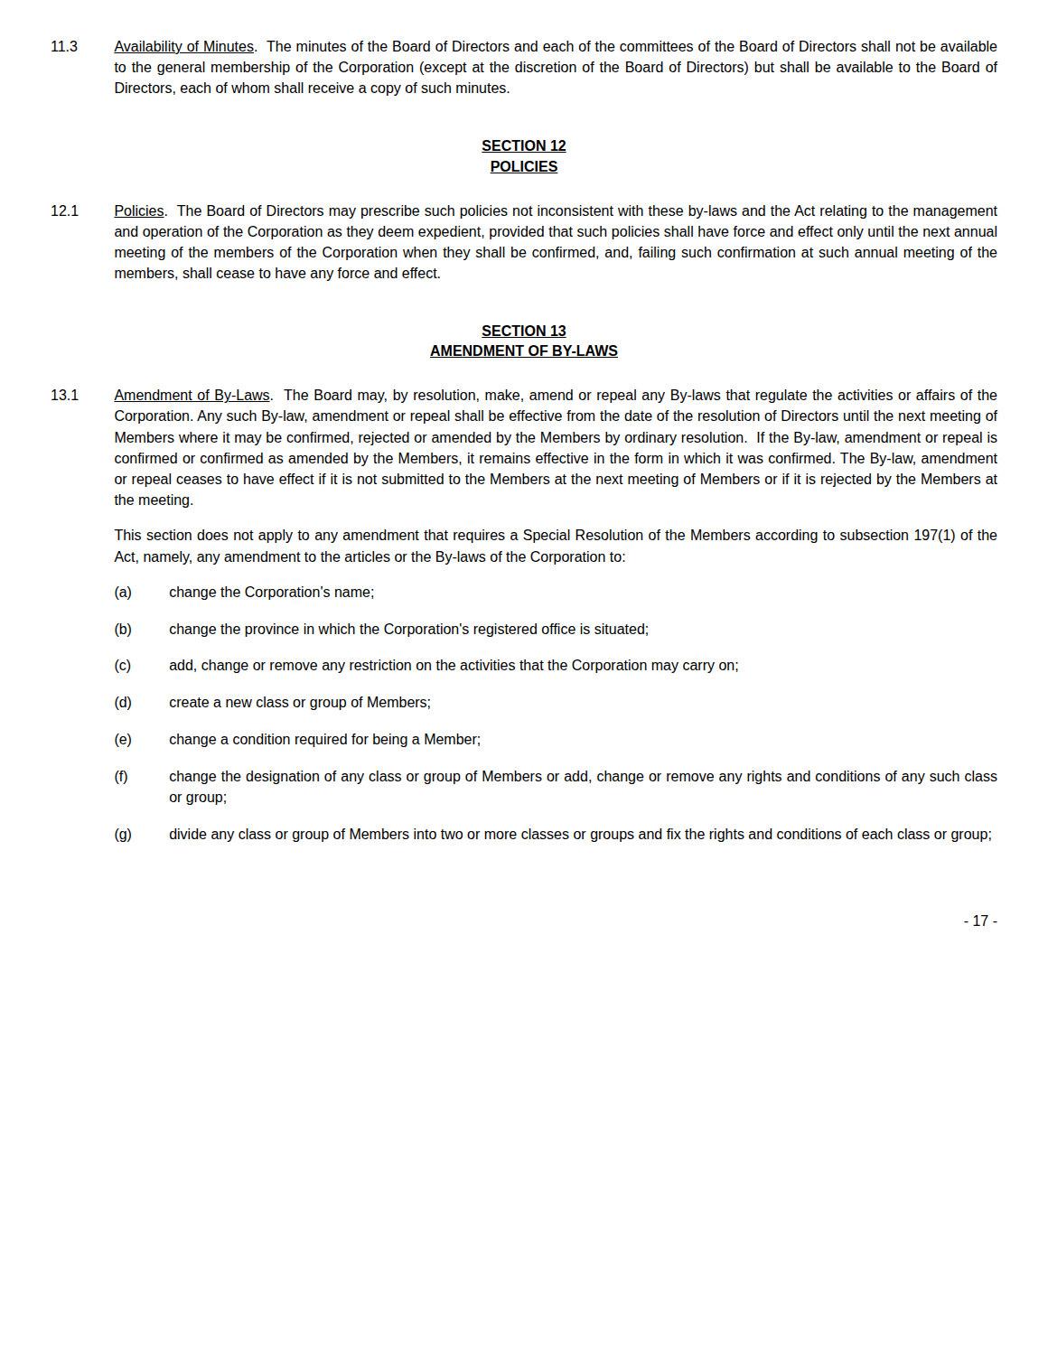11.3
Availability of Minutes. The minutes of the Board of Directors and each of the committees of the Board of Directors shall not be available to the general membership of the Corporation (except at the discretion of the Board of Directors) but shall be available to the Board of Directors, each of whom shall receive a copy of such minutes.
SECTION 12 POLICIES
12.1
Policies. The Board of Directors may prescribe such policies not inconsistent with these by-laws and the Act relating to the management and operation of the Corporation as they deem expedient, provided that such policies shall have force and effect only until the next annual meeting of the members of the Corporation when they shall be confirmed, and, failing such confirmation at such annual meeting of the members, shall cease to have any force and effect.
SECTION 13 AMENDMENT OF BY-LAWS
13.1
Amendment of By-Laws. The Board may, by resolution, make, amend or repeal any By-laws that regulate the activities or affairs of the Corporation. Any such By-law, amendment or repeal shall be effective from the date of the resolution of Directors until the next meeting of Members where it may be confirmed, rejected or amended by the Members by ordinary resolution. If the By-law, amendment or repeal is confirmed or confirmed as amended by the Members, it remains effective in the form in which it was confirmed. The By-law, amendment or repeal ceases to have effect if it is not submitted to the Members at the next meeting of Members or if it is rejected by the Members at the meeting.
This section does not apply to any amendment that requires a Special Resolution of the Members according to subsection 197(1) of the Act, namely, any amendment to the articles or the By-laws of the Corporation to:
(a) change the Corporation's name;
(b) change the province in which the Corporation's registered office is situated;
(c) add, change or remove any restriction on the activities that the Corporation may carry on;
(d) create a new class or group of Members;
(e) change a condition required for being a Member;
(f) change the designation of any class or group of Members or add, change or remove any rights and conditions of any such class or group;
(g) divide any class or group of Members into two or more classes or groups and fix the rights and conditions of each class or group;
- 17 -